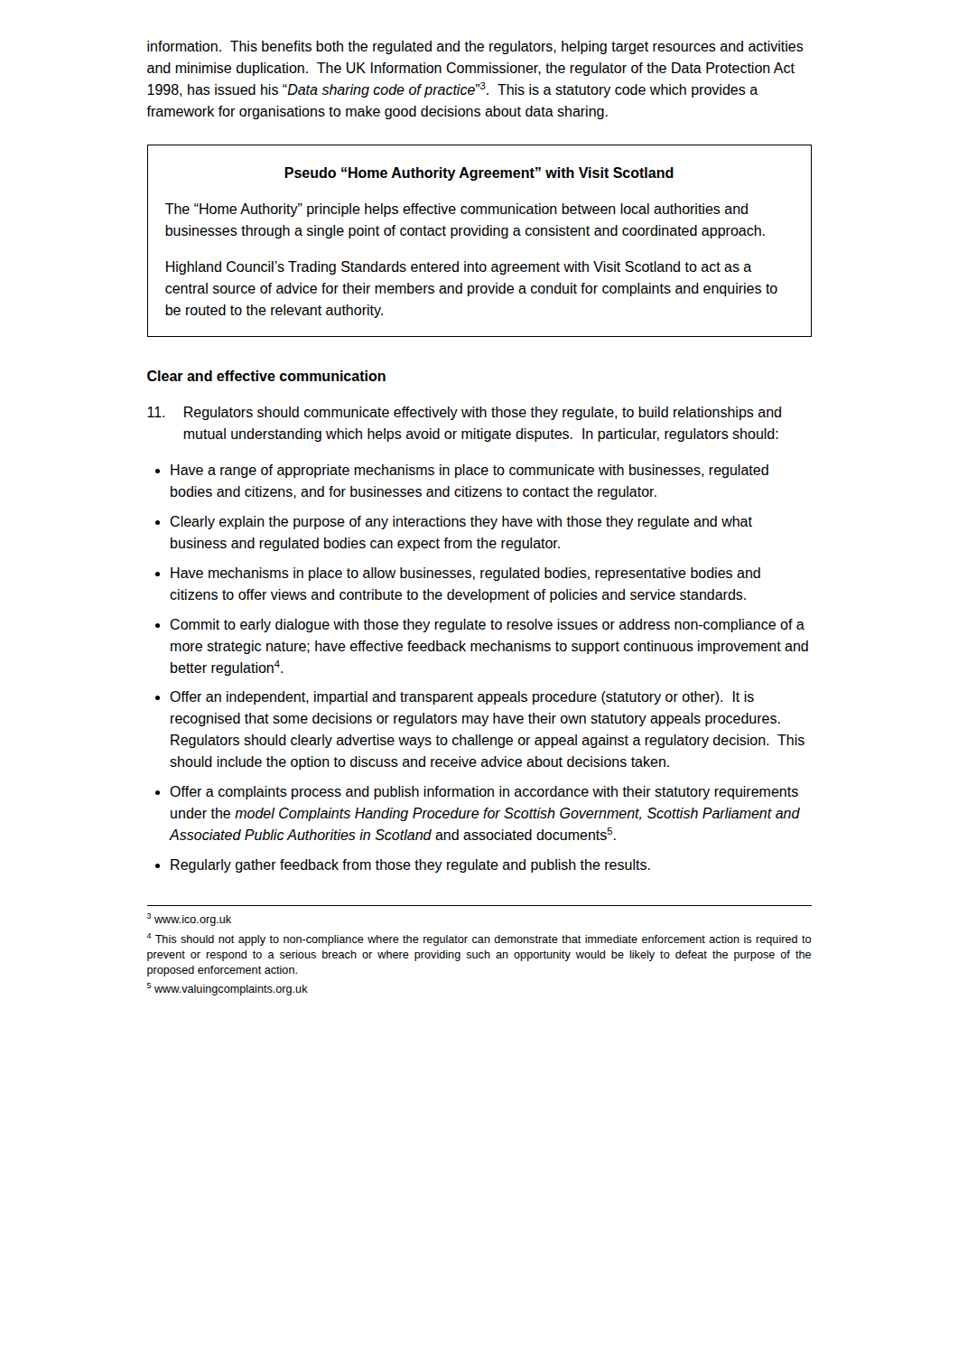information. This benefits both the regulated and the regulators, helping target resources and activities and minimise duplication. The UK Information Commissioner, the regulator of the Data Protection Act 1998, has issued his “Data sharing code of practice”3. This is a statutory code which provides a framework for organisations to make good decisions about data sharing.
Pseudo “Home Authority Agreement” with Visit Scotland
The “Home Authority” principle helps effective communication between local authorities and businesses through a single point of contact providing a consistent and coordinated approach.
Highland Council’s Trading Standards entered into agreement with Visit Scotland to act as a central source of advice for their members and provide a conduit for complaints and enquiries to be routed to the relevant authority.
Clear and effective communication
11. Regulators should communicate effectively with those they regulate, to build relationships and mutual understanding which helps avoid or mitigate disputes. In particular, regulators should:
Have a range of appropriate mechanisms in place to communicate with businesses, regulated bodies and citizens, and for businesses and citizens to contact the regulator.
Clearly explain the purpose of any interactions they have with those they regulate and what business and regulated bodies can expect from the regulator.
Have mechanisms in place to allow businesses, regulated bodies, representative bodies and citizens to offer views and contribute to the development of policies and service standards.
Commit to early dialogue with those they regulate to resolve issues or address non-compliance of a more strategic nature; have effective feedback mechanisms to support continuous improvement and better regulation4.
Offer an independent, impartial and transparent appeals procedure (statutory or other). It is recognised that some decisions or regulators may have their own statutory appeals procedures. Regulators should clearly advertise ways to challenge or appeal against a regulatory decision. This should include the option to discuss and receive advice about decisions taken.
Offer a complaints process and publish information in accordance with their statutory requirements under the model Complaints Handing Procedure for Scottish Government, Scottish Parliament and Associated Public Authorities in Scotland and associated documents5.
Regularly gather feedback from those they regulate and publish the results.
3 www.ico.org.uk
4 This should not apply to non-compliance where the regulator can demonstrate that immediate enforcement action is required to prevent or respond to a serious breach or where providing such an opportunity would be likely to defeat the purpose of the proposed enforcement action.
5 www.valuingcomplaints.org.uk